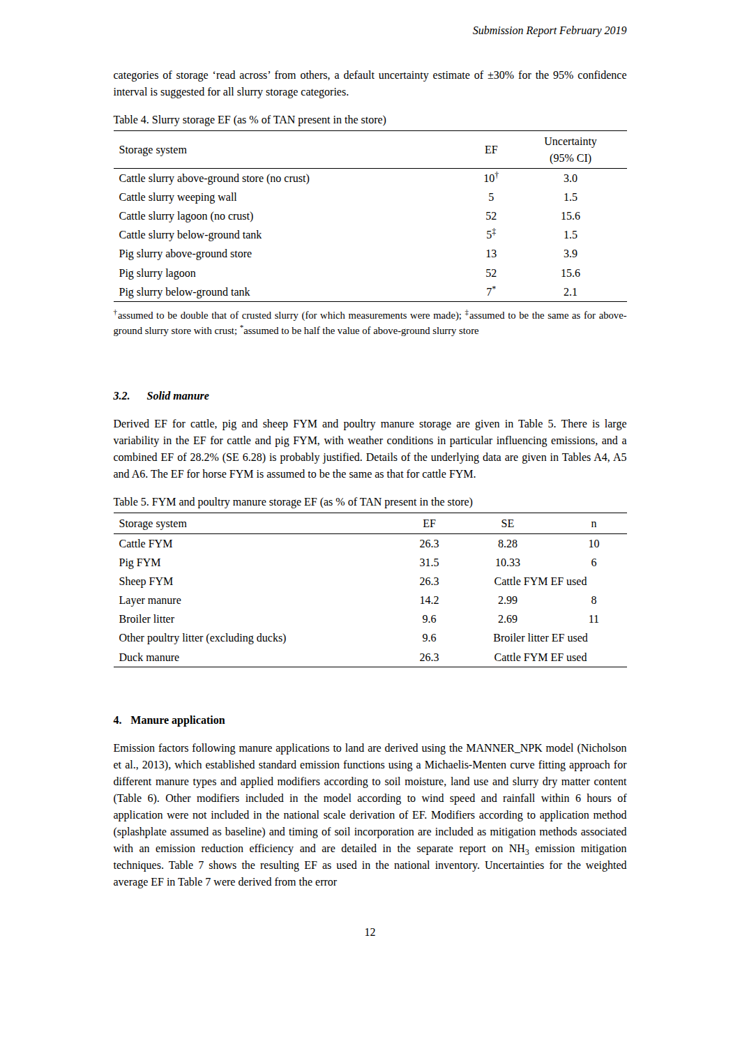Submission Report February 2019
categories of storage ‘read across’ from others, a default uncertainty estimate of ±30% for the 95% confidence interval is suggested for all slurry storage categories.
Table 4. Slurry storage EF (as % of TAN present in the store)
| Storage system | EF | Uncertainty (95% CI) |
| --- | --- | --- |
| Cattle slurry above-ground store (no crust) | 10 † | 3.0 |
| Cattle slurry weeping wall | 5 | 1.5 |
| Cattle slurry lagoon (no crust) | 52 | 15.6 |
| Cattle slurry below-ground tank | 5 ‡ | 1.5 |
| Pig slurry above-ground store | 13 | 3.9 |
| Pig slurry lagoon | 52 | 15.6 |
| Pig slurry below-ground tank | 7 * | 2.1 |
†assumed to be double that of crusted slurry (for which measurements were made); ‡assumed to be the same as for above-ground slurry store with crust; *assumed to be half the value of above-ground slurry store
3.2. Solid manure
Derived EF for cattle, pig and sheep FYM and poultry manure storage are given in Table 5. There is large variability in the EF for cattle and pig FYM, with weather conditions in particular influencing emissions, and a combined EF of 28.2% (SE 6.28) is probably justified. Details of the underlying data are given in Tables A4, A5 and A6. The EF for horse FYM is assumed to be the same as that for cattle FYM.
Table 5. FYM and poultry manure storage EF (as % of TAN present in the store)
| Storage system | EF | SE | n |
| --- | --- | --- | --- |
| Cattle FYM | 26.3 | 8.28 | 10 |
| Pig FYM | 31.5 | 10.33 | 6 |
| Sheep FYM | 26.3 | Cattle FYM EF used |
| Layer manure | 14.2 | 2.99 | 8 |
| Broiler litter | 9.6 | 2.69 | 11 |
| Other poultry litter (excluding ducks) | 9.6 | Broiler litter EF used |
| Duck manure | 26.3 | Cattle FYM EF used |
4. Manure application
Emission factors following manure applications to land are derived using the MANNER_NPK model (Nicholson et al., 2013), which established standard emission functions using a Michaelis-Menten curve fitting approach for different manure types and applied modifiers according to soil moisture, land use and slurry dry matter content (Table 6). Other modifiers included in the model according to wind speed and rainfall within 6 hours of application were not included in the national scale derivation of EF. Modifiers according to application method (splashplate assumed as baseline) and timing of soil incorporation are included as mitigation methods associated with an emission reduction efficiency and are detailed in the separate report on NH3 emission mitigation techniques. Table 7 shows the resulting EF as used in the national inventory. Uncertainties for the weighted average EF in Table 7 were derived from the error
12